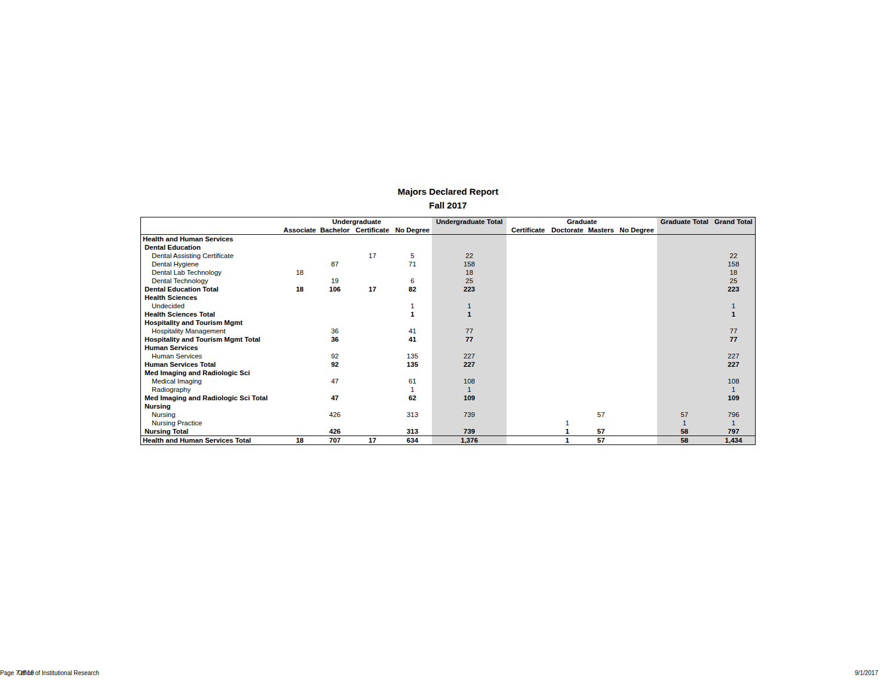Majors Declared Report
Fall 2017
| | Undergraduate | Undergraduate Total | Graduate | Graduate Total | Grand Total |
| | Associate | Bachelor | Certificate | No Degree | | Certificate | Doctorate | Masters | No Degree | | |
| Health and Human Services | | | | | | | | | | | |
| Dental Education | | | | | | | | | | | |
| Dental Assisting Certificate | | | 17 | 5 | 22 | | | | | | 22 |
| Dental Hygiene | | 87 | | 71 | 158 | | | | | | 158 |
| Dental Lab Technology | 18 | | | | 18 | | | | | | 18 |
| Dental Technology | | 19 | | 6 | 25 | | | | | | 25 |
| Dental Education Total | 18 | 106 | 17 | 82 | 223 | | | | | | 223 |
| Health Sciences | | | | | | | | | | | |
| Undecided | | | | 1 | 1 | | | | | | 1 |
| Health Sciences Total | | | | 1 | 1 | | | | | | 1 |
| Hospitality and Tourism Mgmt | | | | | | | | | | | |
| Hospitality Management | | 36 | | 41 | 77 | | | | | | 77 |
| Hospitality and Tourism Mgmt Total | | 36 | | 41 | 77 | | | | | | 77 |
| Human Services | | | | | | | | | | | |
| Human Services | | 92 | | 135 | 227 | | | | | | 227 |
| Human Services Total | | 92 | | 135 | 227 | | | | | | 227 |
| Med Imaging and Radiologic Sci | | | | | | | | | | | |
| Medical Imaging | | 47 | | 61 | 108 | | | | | | 108 |
| Radiography | | | | 1 | 1 | | | | | | 1 |
| Med Imaging and Radiologic Sci Total | | 47 | | 62 | 109 | | | | | | 109 |
| Nursing | | | | | | | | | | | |
| Nursing | | 426 | | 313 | 739 | | | 57 | | 57 | 796 |
| Nursing Practice | | | | | | | 1 | | | 1 | 1 |
| Nursing Total | | 426 | | 313 | 739 | | 1 | 57 | | 58 | 797 |
| Health and Human Services Total | 18 | 707 | 17 | 634 | 1,376 | | 1 | 57 | | 58 | 1,434 |
Office of Institutional Research Page 7 of 10 9/1/2017